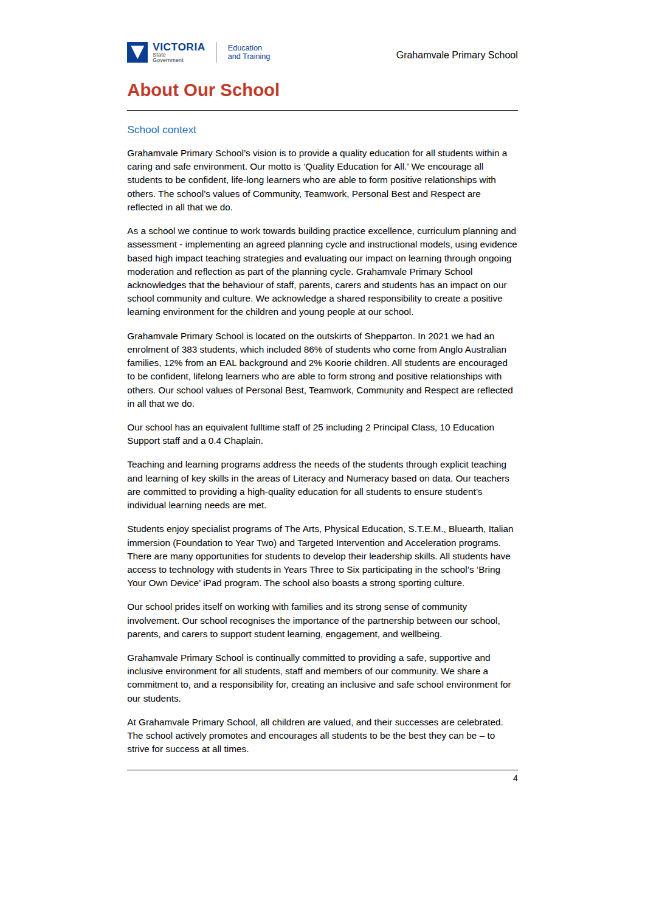VICTORIA
State
Government
Education
and Training
Grahamvale Primary School
About Our School
School context
Grahamvale Primary School’s vision is to provide a quality education for all students within a caring and safe environment. Our motto is ‘Quality Education for All.’ We encourage all students to be confident, life-long learners who are able to form positive relationships with others. The school’s values of Community, Teamwork, Personal Best and Respect are reflected in all that we do.
As a school we continue to work towards building practice excellence, curriculum planning and assessment - implementing an agreed planning cycle and instructional models, using evidence based high impact teaching strategies and evaluating our impact on learning through ongoing moderation and reflection as part of the planning cycle. Grahamvale Primary School acknowledges that the behaviour of staff, parents, carers and students has an impact on our school community and culture. We acknowledge a shared responsibility to create a positive learning environment for the children and young people at our school.
Grahamvale Primary School is located on the outskirts of Shepparton. In 2021 we had an enrolment of 383 students, which included 86% of students who come from Anglo Australian families, 12% from an EAL background and 2% Koorie children. All students are encouraged to be confident, lifelong learners who are able to form strong and positive relationships with others. Our school values of Personal Best, Teamwork, Community and Respect are reflected in all that we do.
Our school has an equivalent fulltime staff of 25 including 2 Principal Class, 10 Education Support staff and a 0.4 Chaplain.
Teaching and learning programs address the needs of the students through explicit teaching and learning of key skills in the areas of Literacy and Numeracy based on data. Our teachers are committed to providing a high-quality education for all students to ensure student’s individual learning needs are met.
Students enjoy specialist programs of The Arts, Physical Education, S.T.E.M., Bluearth, Italian immersion (Foundation to Year Two) and Targeted Intervention and Acceleration programs. There are many opportunities for students to develop their leadership skills. All students have access to technology with students in Years Three to Six participating in the school’s ‘Bring Your Own Device’ iPad program. The school also boasts a strong sporting culture.
Our school prides itself on working with families and its strong sense of community involvement. Our school recognises the importance of the partnership between our school, parents, and carers to support student learning, engagement, and wellbeing.
Grahamvale Primary School is continually committed to providing a safe, supportive and inclusive environment for all students, staff and members of our community. We share a commitment to, and a responsibility for, creating an inclusive and safe school environment for our students.
At Grahamvale Primary School, all children are valued, and their successes are celebrated. The school actively promotes and encourages all students to be the best they can be – to strive for success at all times.
4